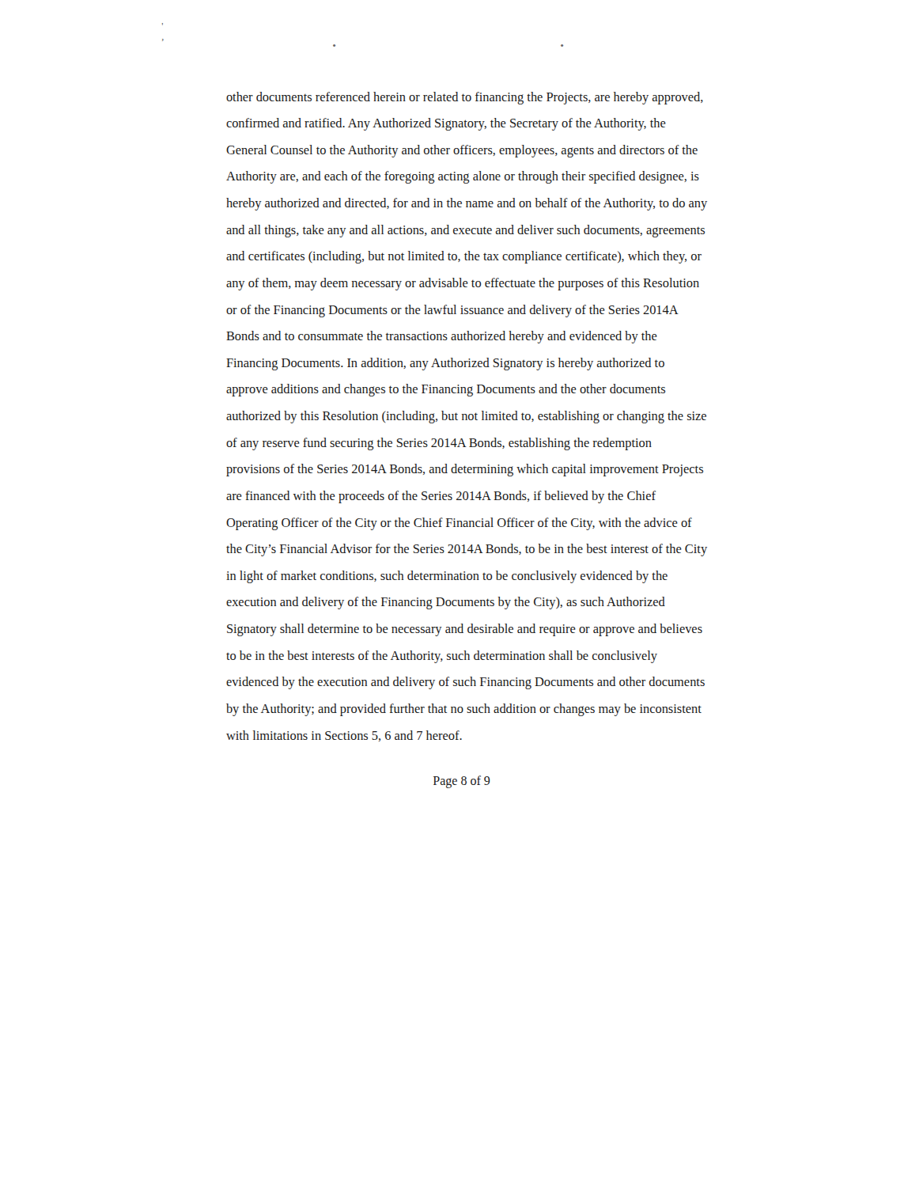' ,
•
•
other documents referenced herein or related to financing the Projects, are hereby approved, confirmed and ratified. Any Authorized Signatory, the Secretary of the Authority, the General Counsel to the Authority and other officers, employees, agents and directors of the Authority are, and each of the foregoing acting alone or through their specified designee, is hereby authorized and directed, for and in the name and on behalf of the Authority, to do any and all things, take any and all actions, and execute and deliver such documents, agreements and certificates (including, but not limited to, the tax compliance certificate), which they, or any of them, may deem necessary or advisable to effectuate the purposes of this Resolution or of the Financing Documents or the lawful issuance and delivery of the Series 2014A Bonds and to consummate the transactions authorized hereby and evidenced by the Financing Documents. In addition, any Authorized Signatory is hereby authorized to approve additions and changes to the Financing Documents and the other documents authorized by this Resolution (including, but not limited to, establishing or changing the size of any reserve fund securing the Series 2014A Bonds, establishing the redemption provisions of the Series 2014A Bonds, and determining which capital improvement Projects are financed with the proceeds of the Series 2014A Bonds, if believed by the Chief Operating Officer of the City or the Chief Financial Officer of the City, with the advice of the City’s Financial Advisor for the Series 2014A Bonds, to be in the best interest of the City in light of market conditions, such determination to be conclusively evidenced by the execution and delivery of the Financing Documents by the City), as such Authorized Signatory shall determine to be necessary and desirable and require or approve and believes to be in the best interests of the Authority, such determination shall be conclusively evidenced by the execution and delivery of such Financing Documents and other documents by the Authority; and provided further that no such addition or changes may be inconsistent with limitations in Sections 5, 6 and 7 hereof.
Page 8 of 9